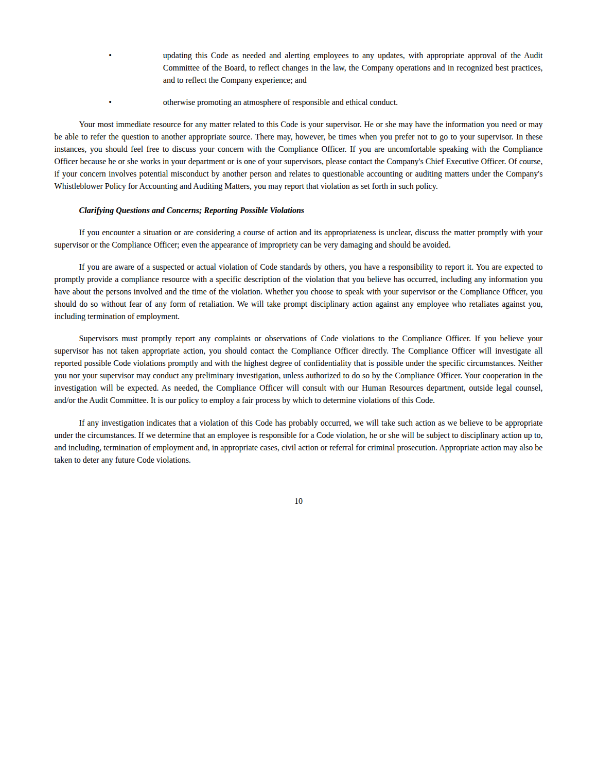updating this Code as needed and alerting employees to any updates, with appropriate approval of the Audit Committee of the Board, to reflect changes in the law, the Company operations and in recognized best practices, and to reflect the Company experience; and
otherwise promoting an atmosphere of responsible and ethical conduct.
Your most immediate resource for any matter related to this Code is your supervisor. He or she may have the information you need or may be able to refer the question to another appropriate source. There may, however, be times when you prefer not to go to your supervisor. In these instances, you should feel free to discuss your concern with the Compliance Officer. If you are uncomfortable speaking with the Compliance Officer because he or she works in your department or is one of your supervisors, please contact the Company's Chief Executive Officer. Of course, if your concern involves potential misconduct by another person and relates to questionable accounting or auditing matters under the Company's Whistleblower Policy for Accounting and Auditing Matters, you may report that violation as set forth in such policy.
Clarifying Questions and Concerns; Reporting Possible Violations
If you encounter a situation or are considering a course of action and its appropriateness is unclear, discuss the matter promptly with your supervisor or the Compliance Officer; even the appearance of impropriety can be very damaging and should be avoided.
If you are aware of a suspected or actual violation of Code standards by others, you have a responsibility to report it. You are expected to promptly provide a compliance resource with a specific description of the violation that you believe has occurred, including any information you have about the persons involved and the time of the violation. Whether you choose to speak with your supervisor or the Compliance Officer, you should do so without fear of any form of retaliation. We will take prompt disciplinary action against any employee who retaliates against you, including termination of employment.
Supervisors must promptly report any complaints or observations of Code violations to the Compliance Officer. If you believe your supervisor has not taken appropriate action, you should contact the Compliance Officer directly. The Compliance Officer will investigate all reported possible Code violations promptly and with the highest degree of confidentiality that is possible under the specific circumstances. Neither you nor your supervisor may conduct any preliminary investigation, unless authorized to do so by the Compliance Officer. Your cooperation in the investigation will be expected. As needed, the Compliance Officer will consult with our Human Resources department, outside legal counsel, and/or the Audit Committee. It is our policy to employ a fair process by which to determine violations of this Code.
If any investigation indicates that a violation of this Code has probably occurred, we will take such action as we believe to be appropriate under the circumstances. If we determine that an employee is responsible for a Code violation, he or she will be subject to disciplinary action up to, and including, termination of employment and, in appropriate cases, civil action or referral for criminal prosecution. Appropriate action may also be taken to deter any future Code violations.
10